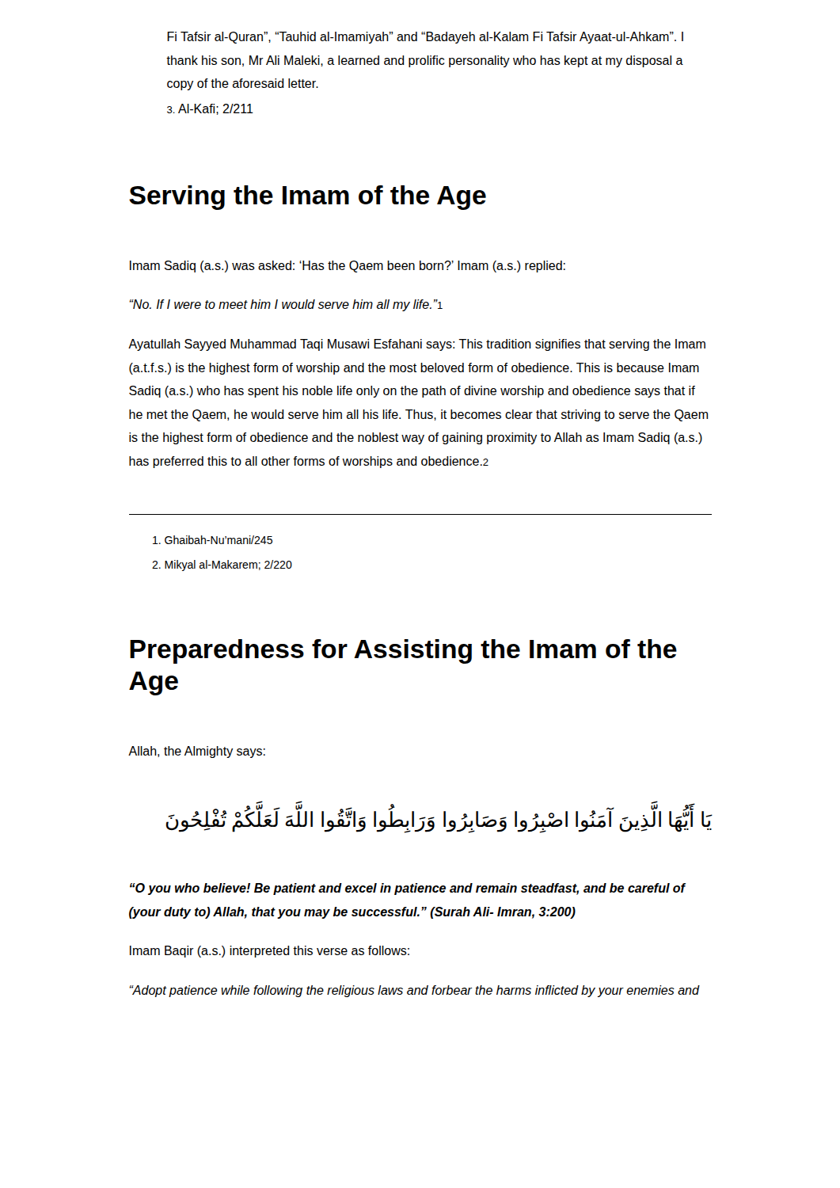Fi Tafsir al-Quran”, “Tauhid al-Imamiyah” and “Badayeh al-Kalam Fi Tafsir Ayaat-ul-Ahkam”. I thank his son, Mr Ali Maleki, a learned and prolific personality who has kept at my disposal a copy of the aforesaid letter.
3. Al-Kafi; 2/211
Serving the Imam of the Age
Imam Sadiq (a.s.) was asked: ‘Has the Qaem been born?’ Imam (a.s.) replied:
“No. If I were to meet him I would serve him all my life.”1
Ayatullah Sayyed Muhammad Taqi Musawi Esfahani says: This tradition signifies that serving the Imam (a.t.f.s.) is the highest form of worship and the most beloved form of obedience. This is because Imam Sadiq (a.s.) who has spent his noble life only on the path of divine worship and obedience says that if he met the Qaem, he would serve him all his life. Thus, it becomes clear that striving to serve the Qaem is the highest form of obedience and the noblest way of gaining proximity to Allah as Imam Sadiq (a.s.) has preferred this to all other forms of worships and obedience.2
Ghaibah-Nu’mani/245
Mikyal al-Makarem; 2/220
Preparedness for Assisting the Imam of the Age
Allah, the Almighty says:
يَا أَيُّهَا الَّذِينَ آمَنُوا اصْبِرُوا وَصَابِرُوا وَرَابِطُوا وَاتَّقُوا اللَّهَ لَعَلَّكُمْ تُفْلِحُونَ
“O you who believe! Be patient and excel in patience and remain steadfast, and be careful of (your duty to) Allah, that you may be successful.” (Surah Ali- Imran, 3:200)
Imam Baqir (a.s.) interpreted this verse as follows:
“Adopt patience while following the religious laws and forbear the harms inflicted by your enemies and